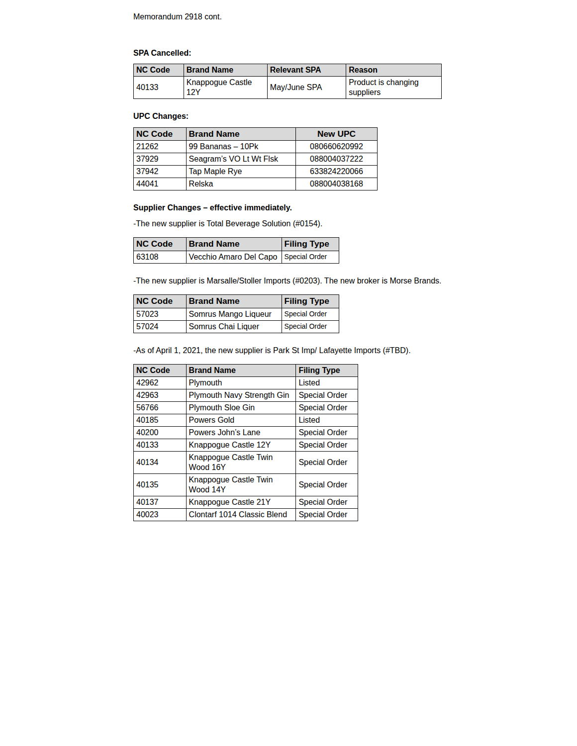Memorandum 2918 cont.
SPA Cancelled:
| NC Code | Brand Name | Relevant SPA | Reason |
| --- | --- | --- | --- |
| 40133 | Knappogue Castle 12Y | May/June SPA | Product is changing suppliers |
UPC Changes:
| NC Code | Brand Name | New UPC |
| --- | --- | --- |
| 21262 | 99 Bananas – 10Pk | 080660620992 |
| 37929 | Seagram’s VO Lt Wt Flsk | 088004037222 |
| 37942 | Tap Maple Rye | 633824220066 |
| 44041 | Relska | 088004038168 |
Supplier Changes – effective immediately.
-The new supplier is Total Beverage Solution (#0154).
| NC Code | Brand Name | Filing Type |
| --- | --- | --- |
| 63108 | Vecchio Amaro Del Capo | Special Order |
-The new supplier is Marsalle/Stoller Imports (#0203). The new broker is Morse Brands.
| NC Code | Brand Name | Filing Type |
| --- | --- | --- |
| 57023 | Somrus Mango Liqueur | Special Order |
| 57024 | Somrus Chai Liquer | Special Order |
-As of April 1, 2021, the new supplier is Park St Imp/ Lafayette Imports (#TBD).
| NC Code | Brand Name | Filing Type |
| --- | --- | --- |
| 42962 | Plymouth | Listed |
| 42963 | Plymouth Navy Strength Gin | Special Order |
| 56766 | Plymouth Sloe Gin | Special Order |
| 40185 | Powers Gold | Listed |
| 40200 | Powers John’s Lane | Special Order |
| 40133 | Knappogue Castle 12Y | Special Order |
| 40134 | Knappogue Castle Twin Wood 16Y | Special Order |
| 40135 | Knappogue Castle Twin Wood 14Y | Special Order |
| 40137 | Knappogue Castle 21Y | Special Order |
| 40023 | Clontarf 1014 Classic Blend | Special Order |